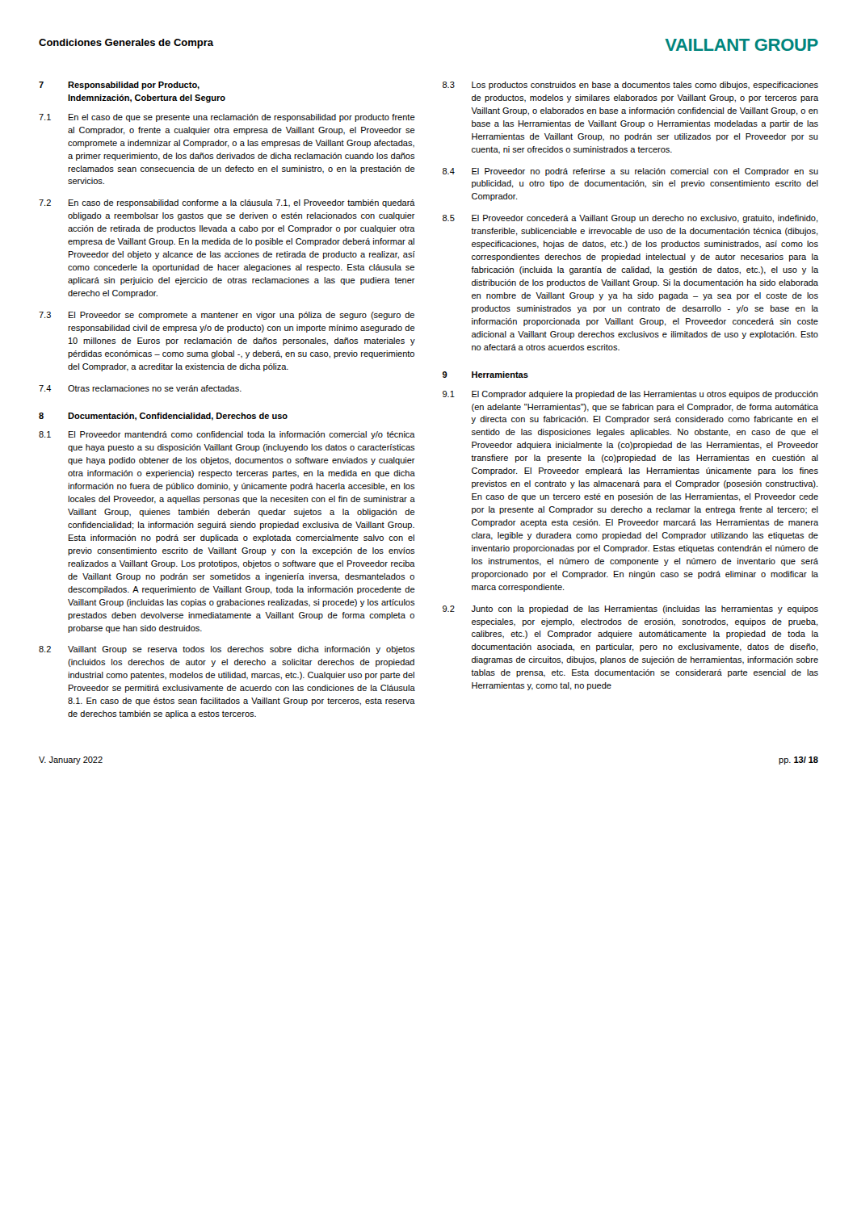Condiciones Generales de Compra
VAILLANT GROUP
7 Responsabilidad por Producto,
Indemnización, Cobertura del Seguro
7.1 En el caso de que se presente una reclamación de responsabilidad por producto frente al Comprador, o frente a cualquier otra empresa de Vaillant Group, el Proveedor se compromete a indemnizar al Comprador, o a las empresas de Vaillant Group afectadas, a primer requerimiento, de los daños derivados de dicha reclamación cuando los daños reclamados sean consecuencia de un defecto en el suministro, o en la prestación de servicios.
7.2 En caso de responsabilidad conforme a la cláusula 7.1, el Proveedor también quedará obligado a reembolsar los gastos que se deriven o estén relacionados con cualquier acción de retirada de productos llevada a cabo por el Comprador o por cualquier otra empresa de Vaillant Group. En la medida de lo posible el Comprador deberá informar al Proveedor del objeto y alcance de las acciones de retirada de producto a realizar, así como concederle la oportunidad de hacer alegaciones al respecto. Esta cláusula se aplicará sin perjuicio del ejercicio de otras reclamaciones a las que pudiera tener derecho el Comprador.
7.3 El Proveedor se compromete a mantener en vigor una póliza de seguro (seguro de responsabilidad civil de empresa y/o de producto) con un importe mínimo asegurado de 10 millones de Euros por reclamación de daños personales, daños materiales y pérdidas económicas – como suma global -, y deberá, en su caso, previo requerimiento del Comprador, a acreditar la existencia de dicha póliza.
7.4 Otras reclamaciones no se verán afectadas.
8 Documentación, Confidencialidad, Derechos de uso
8.1 El Proveedor mantendrá como confidencial toda la información comercial y/o técnica que haya puesto a su disposición Vaillant Group (incluyendo los datos o características que haya podido obtener de los objetos, documentos o software enviados y cualquier otra información o experiencia) respecto terceras partes, en la medida en que dicha información no fuera de público dominio, y únicamente podrá hacerla accesible, en los locales del Proveedor, a aquellas personas que la necesiten con el fin de suministrar a Vaillant Group, quienes también deberán quedar sujetos a la obligación de confidencialidad; la información seguirá siendo propiedad exclusiva de Vaillant Group. Esta información no podrá ser duplicada o explotada comercialmente salvo con el previo consentimiento escrito de Vaillant Group y con la excepción de los envíos realizados a Vaillant Group. Los prototipos, objetos o software que el Proveedor reciba de Vaillant Group no podrán ser sometidos a ingeniería inversa, desmantelados o descompilados. A requerimiento de Vaillant Group, toda la información procedente de Vaillant Group (incluidas las copias o grabaciones realizadas, si procede) y los artículos prestados deben devolverse inmediatamente a Vaillant Group de forma completa o probarse que han sido destruidos.
8.2 Vaillant Group se reserva todos los derechos sobre dicha información y objetos (incluidos los derechos de autor y el derecho a solicitar derechos de propiedad industrial como patentes, modelos de utilidad, marcas, etc.). Cualquier uso por parte del Proveedor se permitirá exclusivamente de acuerdo con las condiciones de la Cláusula 8.1. En caso de que éstos sean facilitados a Vaillant Group por terceros, esta reserva de derechos también se aplica a estos terceros.
8.3 Los productos construidos en base a documentos tales como dibujos, especificaciones de productos, modelos y similares elaborados por Vaillant Group, o por terceros para Vaillant Group, o elaborados en base a información confidencial de Vaillant Group, o en base a las Herramientas de Vaillant Group o Herramientas modeladas a partir de las Herramientas de Vaillant Group, no podrán ser utilizados por el Proveedor por su cuenta, ni ser ofrecidos o suministrados a terceros.
8.4 El Proveedor no podrá referirse a su relación comercial con el Comprador en su publicidad, u otro tipo de documentación, sin el previo consentimiento escrito del Comprador.
8.5 El Proveedor concederá a Vaillant Group un derecho no exclusivo, gratuito, indefinido, transferible, sublicenciable e irrevocable de uso de la documentación técnica (dibujos, especificaciones, hojas de datos, etc.) de los productos suministrados, así como los correspondientes derechos de propiedad intelectual y de autor necesarios para la fabricación (incluida la garantía de calidad, la gestión de datos, etc.), el uso y la distribución de los productos de Vaillant Group. Si la documentación ha sido elaborada en nombre de Vaillant Group y ya ha sido pagada – ya sea por el coste de los productos suministrados ya por un contrato de desarrollo - y/o se base en la información proporcionada por Vaillant Group, el Proveedor concederá sin coste adicional a Vaillant Group derechos exclusivos e ilimitados de uso y explotación. Esto no afectará a otros acuerdos escritos.
9 Herramientas
9.1 El Comprador adquiere la propiedad de las Herramientas u otros equipos de producción (en adelante "Herramientas"), que se fabrican para el Comprador, de forma automática y directa con su fabricación. El Comprador será considerado como fabricante en el sentido de las disposiciones legales aplicables. No obstante, en caso de que el Proveedor adquiera inicialmente la (co)propiedad de las Herramientas, el Proveedor transfiere por la presente la (co)propiedad de las Herramientas en cuestión al Comprador. El Proveedor empleará las Herramientas únicamente para los fines previstos en el contrato y las almacenará para el Comprador (posesión constructiva). En caso de que un tercero esté en posesión de las Herramientas, el Proveedor cede por la presente al Comprador su derecho a reclamar la entrega frente al tercero; el Comprador acepta esta cesión. El Proveedor marcará las Herramientas de manera clara, legible y duradera como propiedad del Comprador utilizando las etiquetas de inventario proporcionadas por el Comprador. Estas etiquetas contendrán el número de los instrumentos, el número de componente y el número de inventario que será proporcionado por el Comprador. En ningún caso se podrá eliminar o modificar la marca correspondiente.
9.2 Junto con la propiedad de las Herramientas (incluidas las herramientas y equipos especiales, por ejemplo, electrodos de erosión, sonotrodos, equipos de prueba, calibres, etc.) el Comprador adquiere automáticamente la propiedad de toda la documentación asociada, en particular, pero no exclusivamente, datos de diseño, diagramas de circuitos, dibujos, planos de sujeción de herramientas, información sobre tablas de prensa, etc. Esta documentación se considerará parte esencial de las Herramientas y, como tal, no puede
V. January 2022
pp. 13/ 18